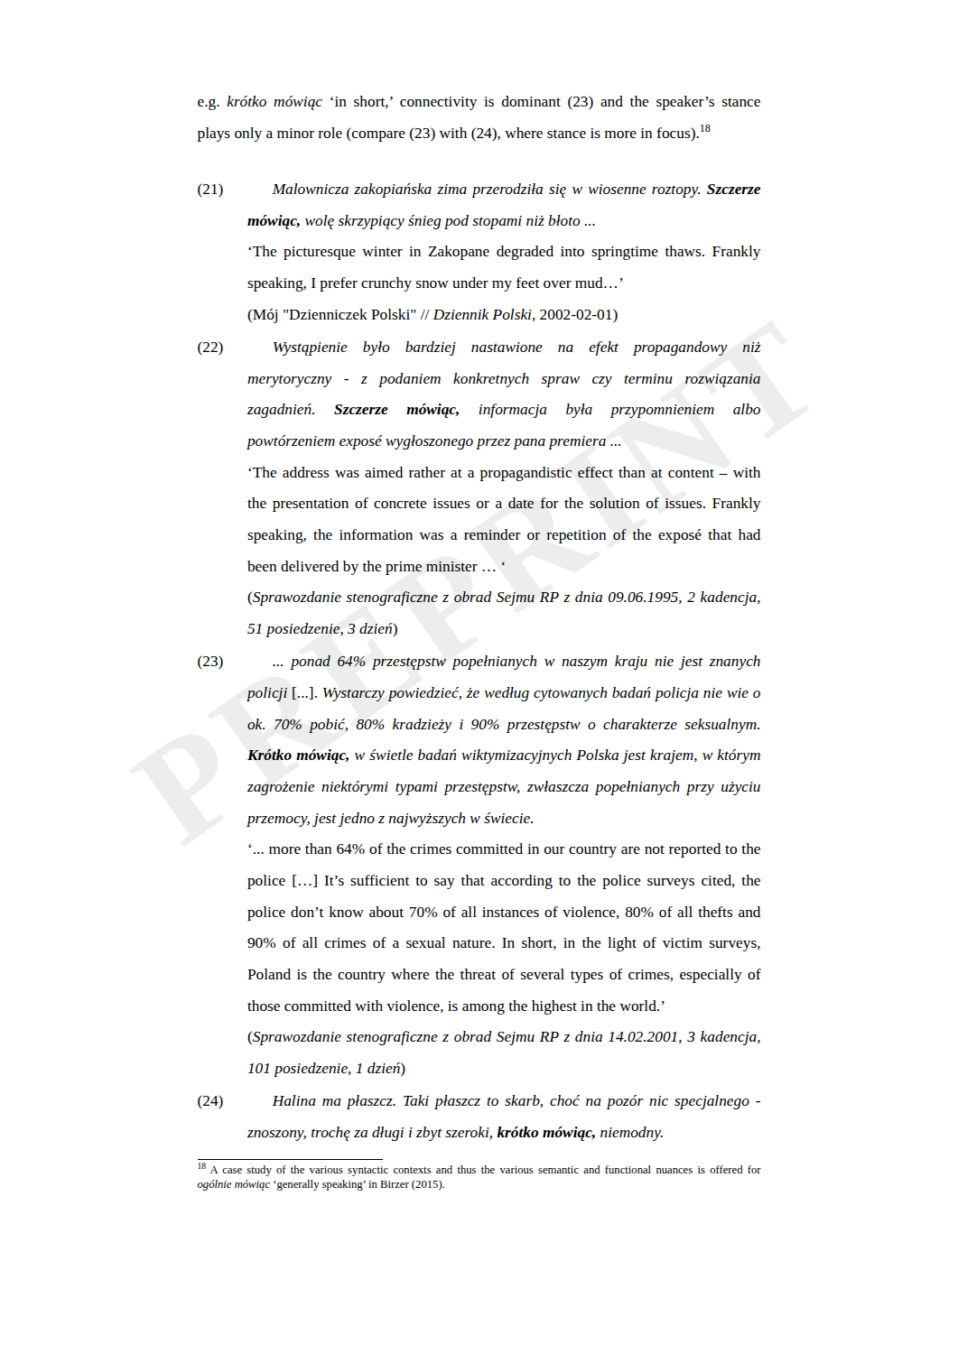PREPRINT
e.g. krótko mówiąc ‘in short,’ connectivity is dominant (23) and the speaker’s stance plays only a minor role (compare (23) with (24), where stance is more in focus).18
(21)
Malownicza zakopiańska zima przerodziła się w wiosenne roztopy. Szczerze mówiąc, wolę skrzypiący śnieg pod stopami niż błoto ...
‘The picturesque winter in Zakopane degraded into springtime thaws. Frankly speaking, I prefer crunchy snow under my feet over mud…’
(Mój "Dzienniczek Polski" // Dziennik Polski, 2002-02-01)
(22)
Wystąpienie było bardziej nastawione na efekt propagandowy niż merytoryczny - z podaniem konkretnych spraw czy terminu rozwiązania zagadnień. Szczerze mówiąc, informacja była przypomnieniem albo powtórzeniem exposé wygłoszonego przez pana premiera ...
‘The address was aimed rather at a propagandistic effect than at content – with the presentation of concrete issues or a date for the solution of issues. Frankly speaking, the information was a reminder or repetition of the exposé that had been delivered by the prime minister … ‘
(Sprawozdanie stenograficzne z obrad Sejmu RP z dnia 09.06.1995, 2 kadencja, 51 posiedzenie, 3 dzień)
(23)
... ponad 64% przestępstw popełnianych w naszym kraju nie jest znanych policji [...]. Wystarczy powiedzieć, że według cytowanych badań policja nie wie o ok. 70% pobić, 80% kradzieży i 90% przestępstw o charakterze seksualnym. Krótko mówiąc, w świetle badań wiktymizacyjnych Polska jest krajem, w którym zagrożenie niektórymi typami przestępstw, zwłaszcza popełnianych przy użyciu przemocy, jest jedno z najwyższych w świecie.
‘... more than 64% of the crimes committed in our country are not reported to the police […] It’s sufficient to say that according to the police surveys cited, the police don’t know about 70% of all instances of violence, 80% of all thefts and 90% of all crimes of a sexual nature. In short, in the light of victim surveys, Poland is the country where the threat of several types of crimes, especially of those committed with violence, is among the highest in the world.’
(Sprawozdanie stenograficzne z obrad Sejmu RP z dnia 14.02.2001, 3 kadencja, 101 posiedzenie, 1 dzień)
(24)
Halina ma płaszcz. Taki płaszcz to skarb, choć na pozór nic specjalnego - znoszony, trochę za długi i zbyt szeroki, krótko mówiąc, niemodny.
18 A case study of the various syntactic contexts and thus the various semantic and functional nuances is offered for ogólnie mówiąc ‘generally speaking’ in Birzer (2015).